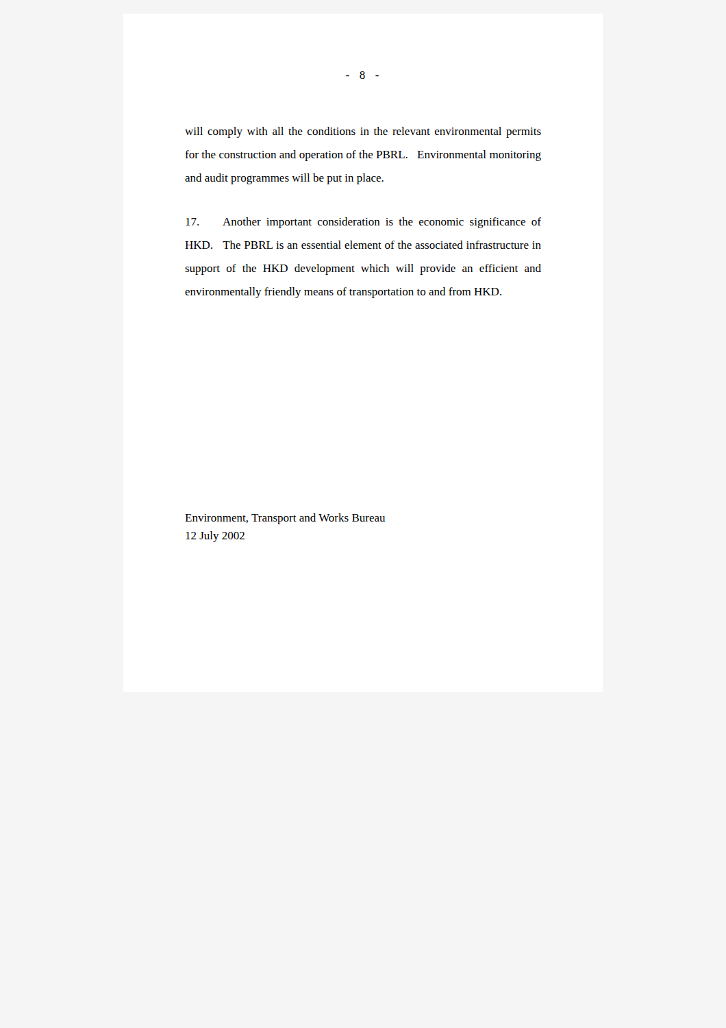- 8 -
will comply with all the conditions in the relevant environmental permits for the construction and operation of the PBRL. Environmental monitoring and audit programmes will be put in place.
17. Another important consideration is the economic significance of HKD. The PBRL is an essential element of the associated infrastructure in support of the HKD development which will provide an efficient and environmentally friendly means of transportation to and from HKD.
Environment, Transport and Works Bureau
12 July 2002